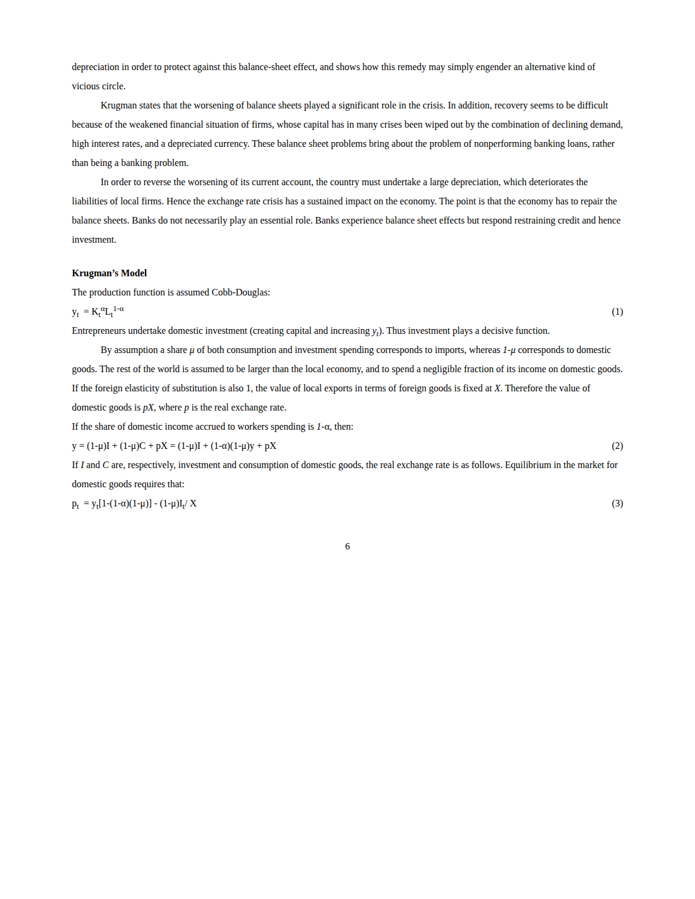depreciation in order to protect against this balance-sheet effect, and shows how this remedy may simply engender an alternative kind of vicious circle.
Krugman states that the worsening of balance sheets played a significant role in the crisis. In addition, recovery seems to be difficult because of the weakened financial situation of firms, whose capital has in many crises been wiped out by the combination of declining demand, high interest rates, and a depreciated currency. These balance sheet problems bring about the problem of nonperforming banking loans, rather than being a banking problem.
In order to reverse the worsening of its current account, the country must undertake a large depreciation, which deteriorates the liabilities of local firms. Hence the exchange rate crisis has a sustained impact on the economy. The point is that the economy has to repair the balance sheets. Banks do not necessarily play an essential role. Banks experience balance sheet effects but respond restraining credit and hence investment.
Krugman’s Model
The production function is assumed Cobb-Douglas:
yt = KtαLt1-α(1)
Entrepreneurs undertake domestic investment (creating capital and increasing yt). Thus investment plays a decisive function.
By assumption a share μ of both consumption and investment spending corresponds to imports, whereas 1-μ corresponds to domestic goods. The rest of the world is assumed to be larger than the local economy, and to spend a negligible fraction of its income on domestic goods. If the foreign elasticity of substitution is also 1, the value of local exports in terms of foreign goods is fixed at X. Therefore the value of domestic goods is pX, where p is the real exchange rate.
If the share of domestic income accrued to workers spending is 1-α, then:
y = (1-μ)I + (1-μ)C + pX = (1-μ)I + (1-α)(1-μ)y + pX(2)
If I and C are, respectively, investment and consumption of domestic goods, the real exchange rate is as follows. Equilibrium in the market for domestic goods requires that:
pt = yt[1-(1-α)(1-μ)] - (1-μ)It/ X(3)
6